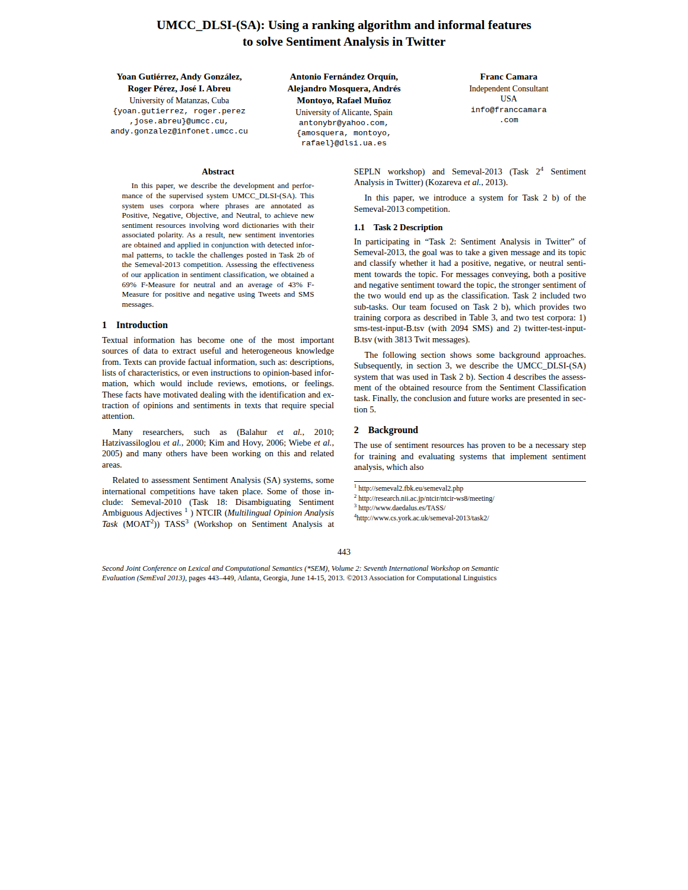UMCC_DLSI-(SA): Using a ranking algorithm and informal features
to solve Sentiment Analysis in Twitter
Yoan Gutiérrez, Andy González,
Roger Pérez, José I. Abreu
University of Matanzas, Cuba
{yoan.gutierrez, roger.perez
,jose.abreu}@umcc.cu,
andy.gonzalez@infonet.umcc.cu
Antonio Fernández Orquín,
Alejandro Mosquera, Andrés
Montoyo, Rafael Muñoz
University of Alicante, Spain
antonybr@yahoo.com,
{amosquera, montoyo,
rafael}@dlsi.ua.es
Franc Camara
Independent Consultant
USA
info@franccamara
.com
Abstract
In this paper, we describe the development and performance of the supervised system UMCC_DLSI-(SA). This system uses corpora where phrases are annotated as Positive, Negative, Objective, and Neutral, to achieve new sentiment resources involving word dictionaries with their associated polarity. As a result, new sentiment inventories are obtained and applied in conjunction with detected informal patterns, to tackle the challenges posted in Task 2b of the Semeval-2013 competition. Assessing the effectiveness of our application in sentiment classification, we obtained a 69% F-Measure for neutral and an average of 43% F-Measure for positive and negative using Tweets and SMS messages.
1 Introduction
Textual information has become one of the most important sources of data to extract useful and heterogeneous knowledge from. Texts can provide factual information, such as: descriptions, lists of characteristics, or even instructions to opinion-based information, which would include reviews, emotions, or feelings. These facts have motivated dealing with the identification and extraction of opinions and sentiments in texts that require special attention.
Many researchers, such as (Balahur et al., 2010; Hatzivassiloglou et al., 2000; Kim and Hovy, 2006; Wiebe et al., 2005) and many others have been working on this and related areas.
Related to assessment Sentiment Analysis (SA) systems, some international competitions have taken place. Some of those include: Semeval-2010 (Task 18: Disambiguating Sentiment Ambiguous Adjectives 1 ) NTCIR (Multilingual Opinion Analysis Task (MOAT2)) TASS3 (Workshop on Sentiment Analysis at SEPLN workshop) and Semeval-2013 (Task 24 Sentiment Analysis in Twitter) (Kozareva et al., 2013).
In this paper, we introduce a system for Task 2 b) of the Semeval-2013 competition.
1.1 Task 2 Description
In participating in “Task 2: Sentiment Analysis in Twitter” of Semeval-2013, the goal was to take a given message and its topic and classify whether it had a positive, negative, or neutral sentiment towards the topic. For messages conveying, both a positive and negative sentiment toward the topic, the stronger sentiment of the two would end up as the classification. Task 2 included two sub-tasks. Our team focused on Task 2 b), which provides two training corpora as described in Table 3, and two test corpora: 1) sms-test-input-B.tsv (with 2094 SMS) and 2) twitter-test-input-B.tsv (with 3813 Twit messages).
The following section shows some background approaches. Subsequently, in section 3, we describe the UMCC_DLSI-(SA) system that was used in Task 2 b). Section 4 describes the assessment of the obtained resource from the Sentiment Classification task. Finally, the conclusion and future works are presented in section 5.
2 Background
The use of sentiment resources has proven to be a necessary step for training and evaluating systems that implement sentiment analysis, which also
1 http://semeval2.fbk.eu/semeval2.php
2 http://research.nii.ac.jp/ntcir/ntcir-ws8/meeting/
3 http://www.daedalus.es/TASS/
4http://www.cs.york.ac.uk/semeval-2013/task2/
443
Second Joint Conference on Lexical and Computational Semantics (*SEM), Volume 2: Seventh International Workshop on Semantic
Evaluation (SemEval 2013), pages 443–449, Atlanta, Georgia, June 14-15, 2013. ©2013 Association for Computational Linguistics